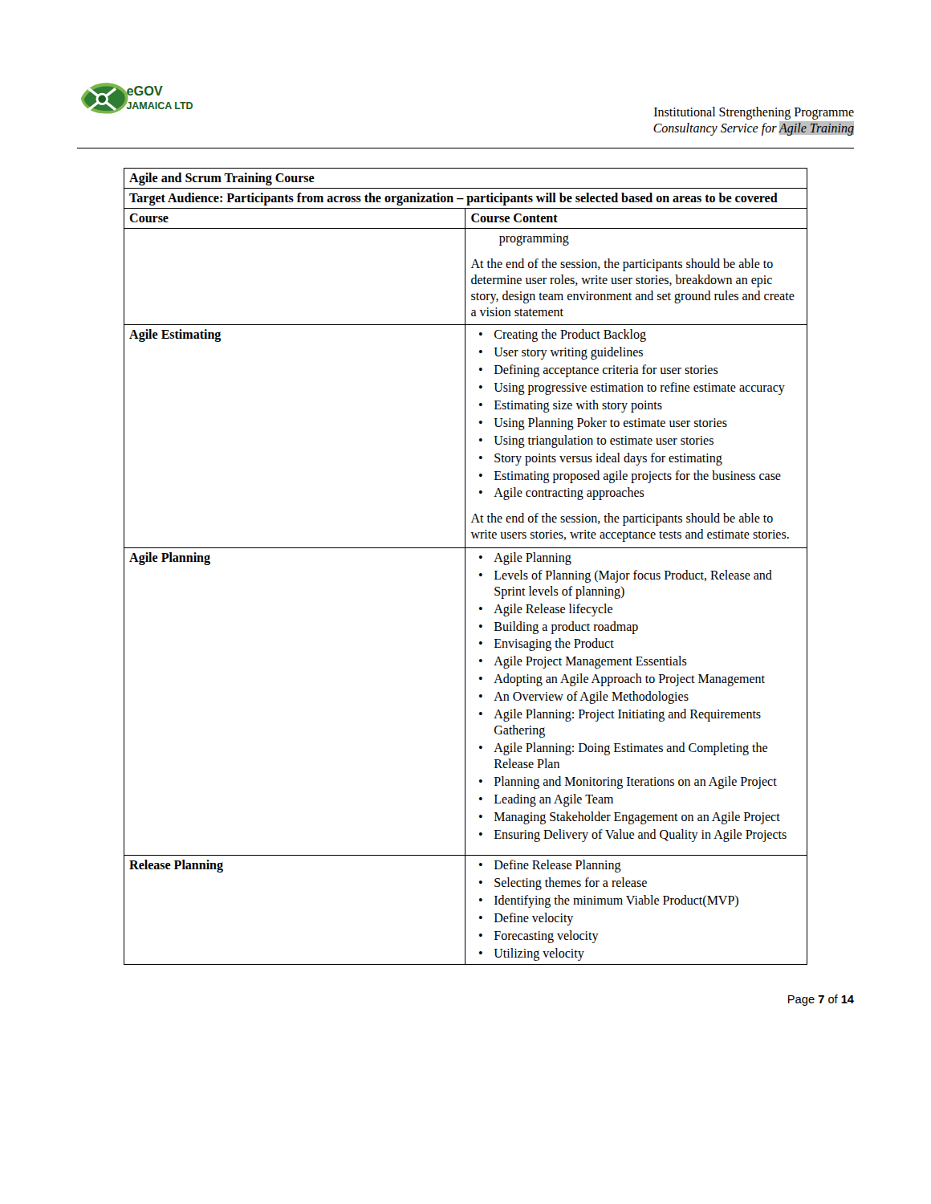eGOV JAMAICA LTD
Institutional Strengthening Programme
Consultancy Service for Agile Training
| Agile and Scrum Training Course |
| Target Audience: Participants from across the organization – participants will be selected based on areas to be covered |
| Course | Course Content |
| | programming At the end of the session, the participants should be able to determine user roles, write user stories, breakdown an epic story, design team environment and set ground rules and create a vision statement |
| Agile Estimating | Creating the Product Backlog User story writing guidelines Defining acceptance criteria for user stories Using progressive estimation to refine estimate accuracy Estimating size with story points Using Planning Poker to estimate user stories Using triangulation to estimate user stories Story points versus ideal days for estimating Estimating proposed agile projects for the business case Agile contracting approaches At the end of the session, the participants should be able to write users stories, write acceptance tests and estimate stories. |
| Agile Planning | Agile Planning Levels of Planning (Major focus Product, Release and Sprint levels of planning) Agile Release lifecycle Building a product roadmap Envisaging the Product Agile Project Management Essentials Adopting an Agile Approach to Project Management An Overview of Agile Methodologies Agile Planning: Project Initiating and Requirements Gathering Agile Planning: Doing Estimates and Completing the Release Plan Planning and Monitoring Iterations on an Agile Project Leading an Agile Team Managing Stakeholder Engagement on an Agile Project Ensuring Delivery of Value and Quality in Agile Projects |
| Release Planning | Define Release Planning Selecting themes for a release Identifying the minimum Viable Product(MVP) Define velocity Forecasting velocity Utilizing velocity |
Page 7 of 14